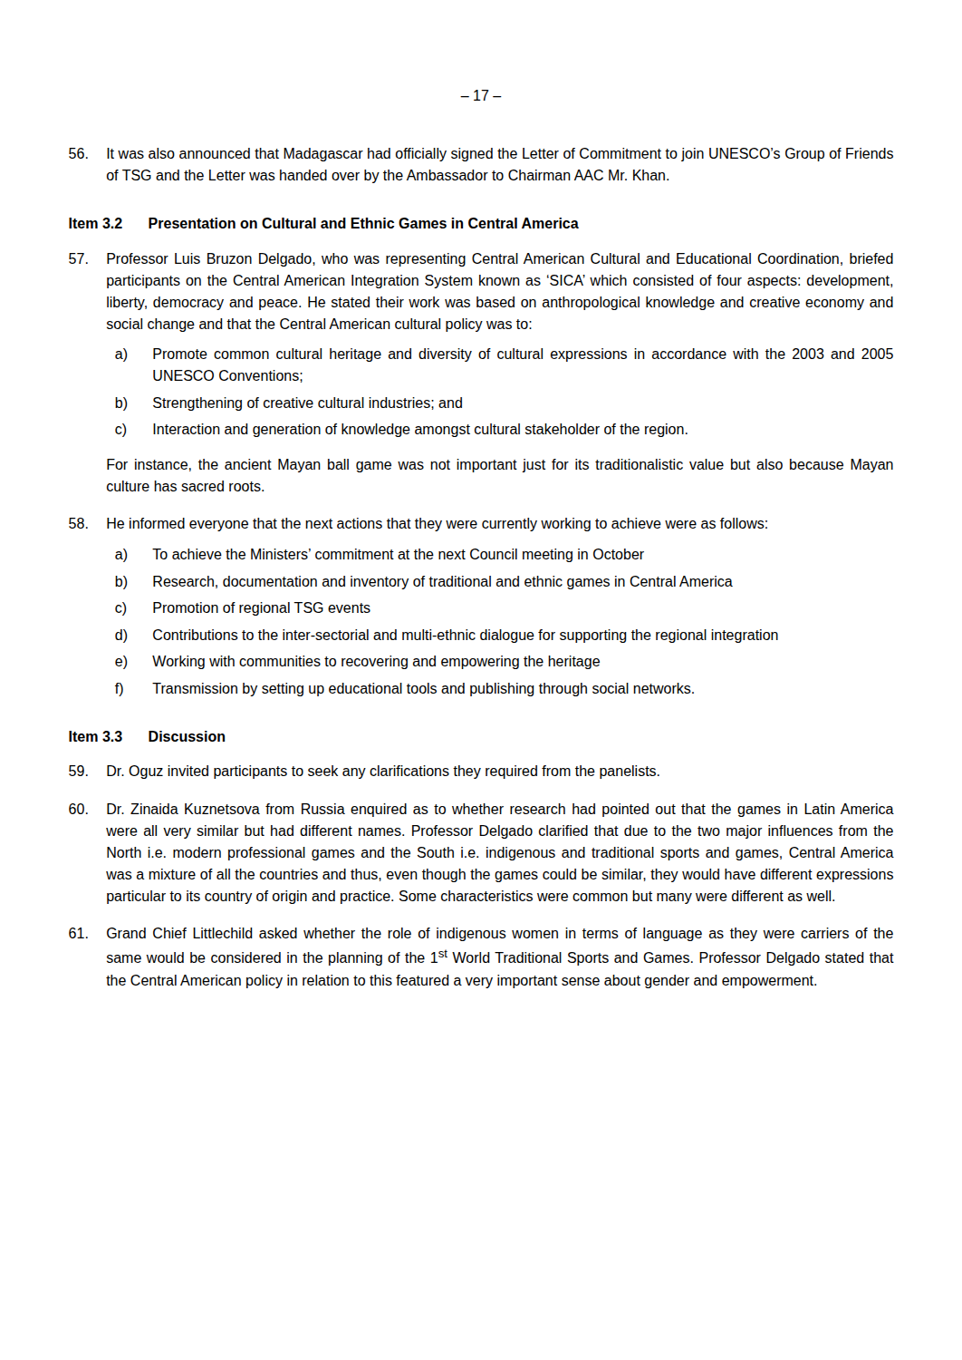– 17 –
56. It was also announced that Madagascar had officially signed the Letter of Commitment to join UNESCO’s Group of Friends of TSG and the Letter was handed over by the Ambassador to Chairman AAC Mr. Khan.
Item 3.2 Presentation on Cultural and Ethnic Games in Central America
57. Professor Luis Bruzon Delgado, who was representing Central American Cultural and Educational Coordination, briefed participants on the Central American Integration System known as ‘SICA’ which consisted of four aspects: development, liberty, democracy and peace. He stated their work was based on anthropological knowledge and creative economy and social change and that the Central American cultural policy was to:
a) Promote common cultural heritage and diversity of cultural expressions in accordance with the 2003 and 2005 UNESCO Conventions;
b) Strengthening of creative cultural industries; and
c) Interaction and generation of knowledge amongst cultural stakeholder of the region.
For instance, the ancient Mayan ball game was not important just for its traditionalistic value but also because Mayan culture has sacred roots.
58. He informed everyone that the next actions that they were currently working to achieve were as follows:
a) To achieve the Ministers’ commitment at the next Council meeting in October
b) Research, documentation and inventory of traditional and ethnic games in Central America
c) Promotion of regional TSG events
d) Contributions to the inter-sectorial and multi-ethnic dialogue for supporting the regional integration
e) Working with communities to recovering and empowering the heritage
f) Transmission by setting up educational tools and publishing through social networks.
Item 3.3 Discussion
59. Dr. Oguz invited participants to seek any clarifications they required from the panelists.
60. Dr. Zinaida Kuznetsova from Russia enquired as to whether research had pointed out that the games in Latin America were all very similar but had different names. Professor Delgado clarified that due to the two major influences from the North i.e. modern professional games and the South i.e. indigenous and traditional sports and games, Central America was a mixture of all the countries and thus, even though the games could be similar, they would have different expressions particular to its country of origin and practice. Some characteristics were common but many were different as well.
61. Grand Chief Littlechild asked whether the role of indigenous women in terms of language as they were carriers of the same would be considered in the planning of the 1st World Traditional Sports and Games. Professor Delgado stated that the Central American policy in relation to this featured a very important sense about gender and empowerment.